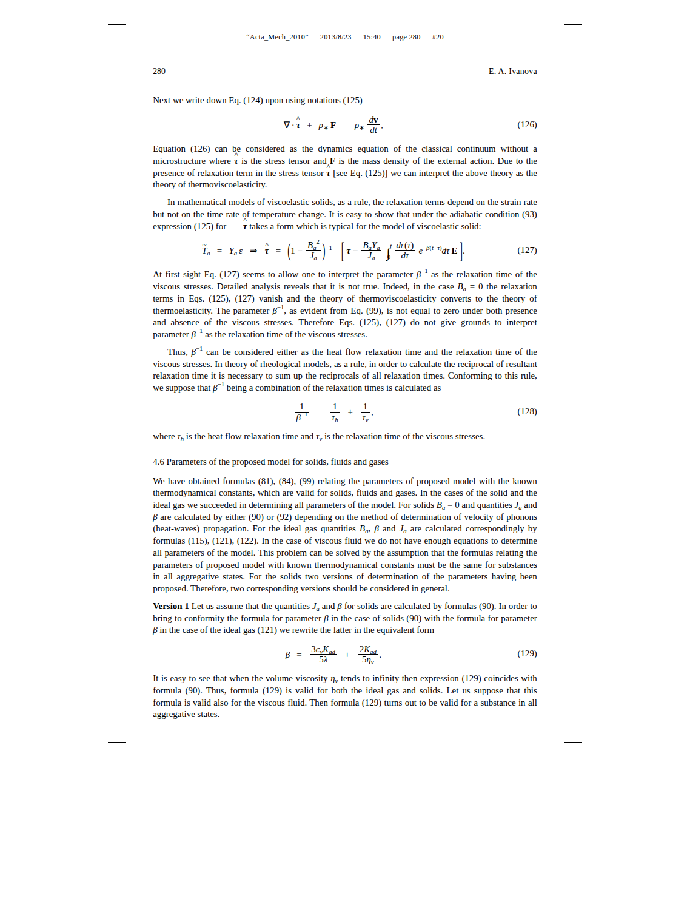“Acta_Mech_2010” — 2013/8/23 — 15:40 — page 280 — #20
280 E. A. Ivanova
Next we write down Eq. (124) upon using notations (125)
∇·^τ + ρ∗ F = ρ∗ dv dt,
(126)
Equation (126) can be considered as the dynamics equation of the classical continuum without a microstructure where ^τ is the stress tensor and F is the mass density of the external action. Due to the presence of relaxation term in the stress tensor ^τ [see Eq. (125)] we can interpret the above theory as the theory of thermoviscoelasticity.
In mathematical models of viscoelastic solids, as a rule, the relaxation terms depend on the strain rate but not on the time rate of temperature change. It is easy to show that under the adiabatic condition (93) expression (125) for ^τ takes a form which is typical for the model of viscoelastic solid:
~Ta = Υa ε ⇒ ^τ = (1 − Ba2 Ja)−1 [ τ − BaΥa Ja ∫t 0 dε(τ) dτ e−β(t−τ)dτ E ].
(127)
At first sight Eq. (127) seems to allow one to interpret the parameter β−1 as the relaxation time of the viscous stresses. Detailed analysis reveals that it is not true. Indeed, in the case Ba = 0 the relaxation terms in Eqs. (125), (127) vanish and the theory of thermoviscoelasticity converts to the theory of thermoelasticity. The parameter β−1, as evident from Eq. (99), is not equal to zero under both presence and absence of the viscous stresses. Therefore Eqs. (125), (127) do not give grounds to interpret parameter β−1 as the relaxation time of the viscous stresses.
Thus, β−1 can be considered either as the heat flow relaxation time and the relaxation time of the viscous stresses. In theory of rheological models, as a rule, in order to calculate the reciprocal of resultant relaxation time it is necessary to sum up the reciprocals of all relaxation times. Conforming to this rule, we suppose that β−1 being a combination of the relaxation times is calculated as
1 β−1 = 1 τh + 1 τv,
(128)
where τh is the heat flow relaxation time and τv is the relaxation time of the viscous stresses.
4.6 Parameters of the proposed model for solids, fluids and gases
We have obtained formulas (81), (84), (99) relating the parameters of proposed model with the known thermodynamical constants, which are valid for solids, fluids and gases. In the cases of the solid and the ideal gas we succeeded in determining all parameters of the model. For solids Ba = 0 and quantities Ja and β are calculated by either (90) or (92) depending on the method of determination of velocity of phonons (heat-waves) propagation. For the ideal gas quantities Ba, β and Ja are calculated correspondingly by formulas (115), (121), (122). In the case of viscous fluid we do not have enough equations to determine all parameters of the model. This problem can be solved by the assumption that the formulas relating the parameters of proposed model with known thermodynamical constants must be the same for substances in all aggregative states. For the solids two versions of determination of the parameters having been proposed. Therefore, two corresponding versions should be considered in general.
Version 1 Let us assume that the quantities Ja and β for solids are calculated by formulas (90). In order to bring to conformity the formula for parameter β in the case of solids (90) with the formula for parameter β in the case of the ideal gas (121) we rewrite the latter in the equivalent form
β = 3cvKad 5λ + 2Kad 5ηv.
(129)
It is easy to see that when the volume viscosity ηv tends to infinity then expression (129) coincides with formula (90). Thus, formula (129) is valid for both the ideal gas and solids. Let us suppose that this formula is valid also for the viscous fluid. Then formula (129) turns out to be valid for a substance in all aggregative states.